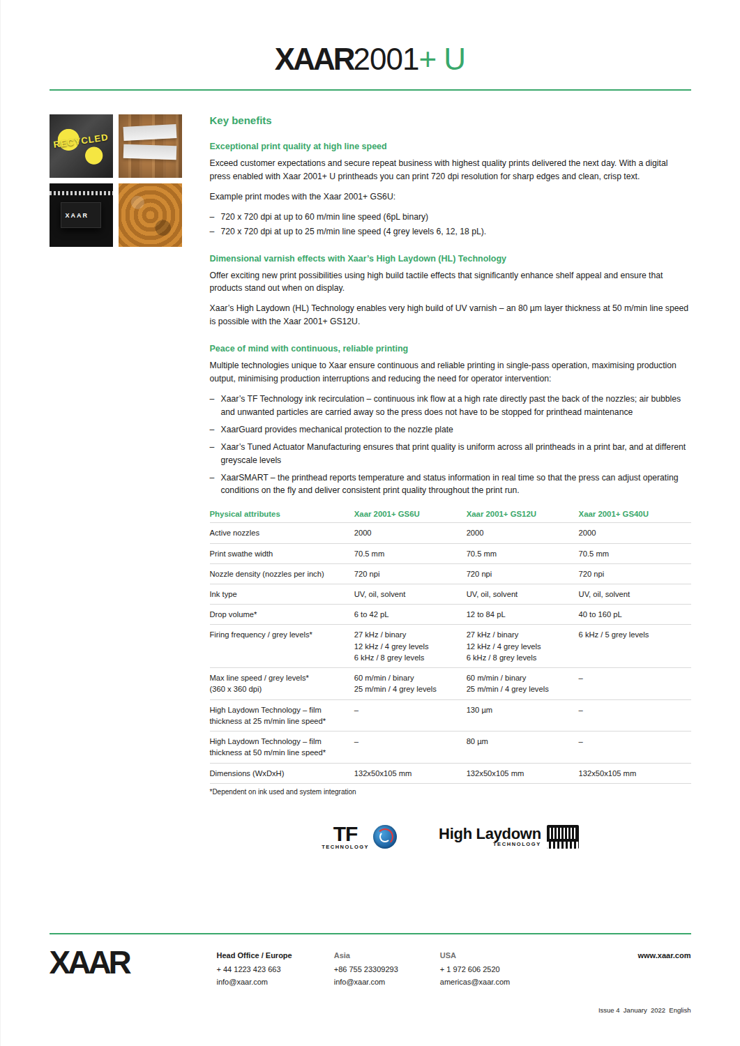XAAR2001+ U
RECYCLED
Key benefits
Exceptional print quality at high line speed
Exceed customer expectations and secure repeat business with highest quality prints delivered the next day. With a digital press enabled with Xaar 2001+ U printheads you can print 720 dpi resolution for sharp edges and clean, crisp text.
Example print modes with the Xaar 2001+ GS6U:
720 x 720 dpi at up to 60 m/min line speed (6pL binary)
720 x 720 dpi at up to 25 m/min line speed (4 grey levels 6, 12, 18 pL).
Dimensional varnish effects with Xaar’s High Laydown (HL) Technology
Offer exciting new print possibilities using high build tactile effects that significantly enhance shelf appeal and ensure that products stand out when on display.
Xaar’s High Laydown (HL) Technology enables very high build of UV varnish – an 80 µm layer thickness at 50 m/min line speed is possible with the Xaar 2001+ GS12U.
Peace of mind with continuous, reliable printing
Multiple technologies unique to Xaar ensure continuous and reliable printing in single-pass operation, maximising production output, minimising production interruptions and reducing the need for operator intervention:
Xaar’s TF Technology ink recirculation – continuous ink flow at a high rate directly past the back of the nozzles; air bubbles and unwanted particles are carried away so the press does not have to be stopped for printhead maintenance
XaarGuard provides mechanical protection to the nozzle plate
Xaar’s Tuned Actuator Manufacturing ensures that print quality is uniform across all printheads in a print bar, and at different greyscale levels
XaarSMART – the printhead reports temperature and status information in real time so that the press can adjust operating conditions on the fly and deliver consistent print quality throughout the print run.
| Physical attributes | Xaar 2001+ GS6U | Xaar 2001+ GS12U | Xaar 2001+ GS40U |
| --- | --- | --- | --- |
| Active nozzles | 2000 | 2000 | 2000 |
| Print swathe width | 70.5 mm | 70.5 mm | 70.5 mm |
| Nozzle density (nozzles per inch) | 720 npi | 720 npi | 720 npi |
| Ink type | UV, oil, solvent | UV, oil, solvent | UV, oil, solvent |
| Drop volume* | 6 to 42 pL | 12 to 84 pL | 40 to 160 pL |
| Firing frequency / grey levels* | 27 kHz / binary 12 kHz / 4 grey levels 6 kHz / 8 grey levels | 27 kHz / binary 12 kHz / 4 grey levels 6 kHz / 8 grey levels | 6 kHz / 5 grey levels |
| Max line speed / grey levels* (360 x 360 dpi) | 60 m/min / binary 25 m/min / 4 grey levels | 60 m/min / binary 25 m/min / 4 grey levels | – |
| High Laydown Technology – film thickness at 25 m/min line speed* | – | 130 µm | – |
| High Laydown Technology – film thickness at 50 m/min line speed* | – | 80 µm | – |
| Dimensions (WxDxH) | 132x50x105 mm | 132x50x105 mm | 132x50x105 mm |
*Dependent on ink used and system integration
TF
TECHNOLOGY
High Laydown
TECHNOLOGY
XAAR
Head Office / Europe
+ 44 1223 423 663
info@xaar.com
Asia
+86 755 23309293
info@xaar.com
USA
+ 1 972 606 2520
americas@xaar.com
www.xaar.com
Issue 4 January 2022 English